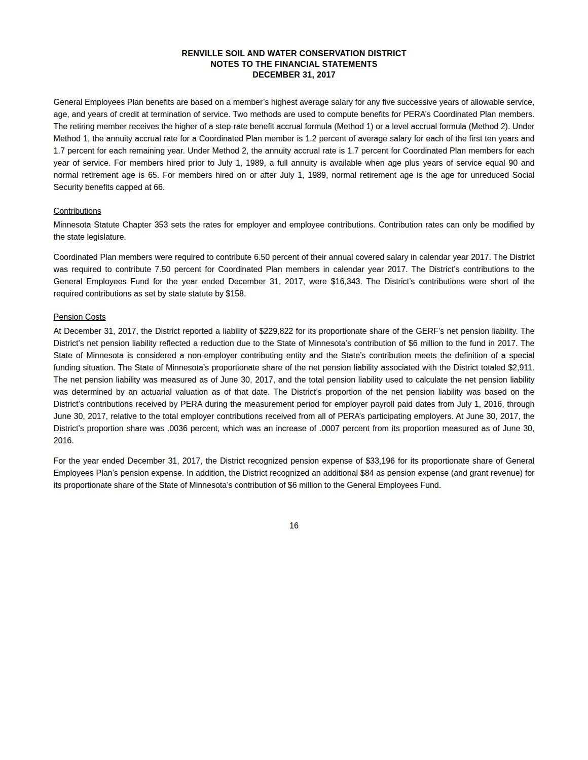RENVILLE SOIL AND WATER CONSERVATION DISTRICT NOTES TO THE FINANCIAL STATEMENTS DECEMBER 31, 2017
General Employees Plan benefits are based on a member’s highest average salary for any five successive years of allowable service, age, and years of credit at termination of service. Two methods are used to compute benefits for PERA’s Coordinated Plan members. The retiring member receives the higher of a step-rate benefit accrual formula (Method 1) or a level accrual formula (Method 2). Under Method 1, the annuity accrual rate for a Coordinated Plan member is 1.2 percent of average salary for each of the first ten years and 1.7 percent for each remaining year. Under Method 2, the annuity accrual rate is 1.7 percent for Coordinated Plan members for each year of service. For members hired prior to July 1, 1989, a full annuity is available when age plus years of service equal 90 and normal retirement age is 65. For members hired on or after July 1, 1989, normal retirement age is the age for unreduced Social Security benefits capped at 66.
Contributions
Minnesota Statute Chapter 353 sets the rates for employer and employee contributions. Contribution rates can only be modified by the state legislature.
Coordinated Plan members were required to contribute 6.50 percent of their annual covered salary in calendar year 2017. The District was required to contribute 7.50 percent for Coordinated Plan members in calendar year 2017. The District’s contributions to the General Employees Fund for the year ended December 31, 2017, were $16,343. The District’s contributions were short of the required contributions as set by state statute by $158.
Pension Costs
At December 31, 2017, the District reported a liability of $229,822 for its proportionate share of the GERF’s net pension liability. The District’s net pension liability reflected a reduction due to the State of Minnesota’s contribution of $6 million to the fund in 2017. The State of Minnesota is considered a non-employer contributing entity and the State’s contribution meets the definition of a special funding situation. The State of Minnesota’s proportionate share of the net pension liability associated with the District totaled $2,911. The net pension liability was measured as of June 30, 2017, and the total pension liability used to calculate the net pension liability was determined by an actuarial valuation as of that date. The District’s proportion of the net pension liability was based on the District’s contributions received by PERA during the measurement period for employer payroll paid dates from July 1, 2016, through June 30, 2017, relative to the total employer contributions received from all of PERA’s participating employers. At June 30, 2017, the District’s proportion share was .0036 percent, which was an increase of .0007 percent from its proportion measured as of June 30, 2016.
For the year ended December 31, 2017, the District recognized pension expense of $33,196 for its proportionate share of General Employees Plan’s pension expense. In addition, the District recognized an additional $84 as pension expense (and grant revenue) for its proportionate share of the State of Minnesota’s contribution of $6 million to the General Employees Fund.
16